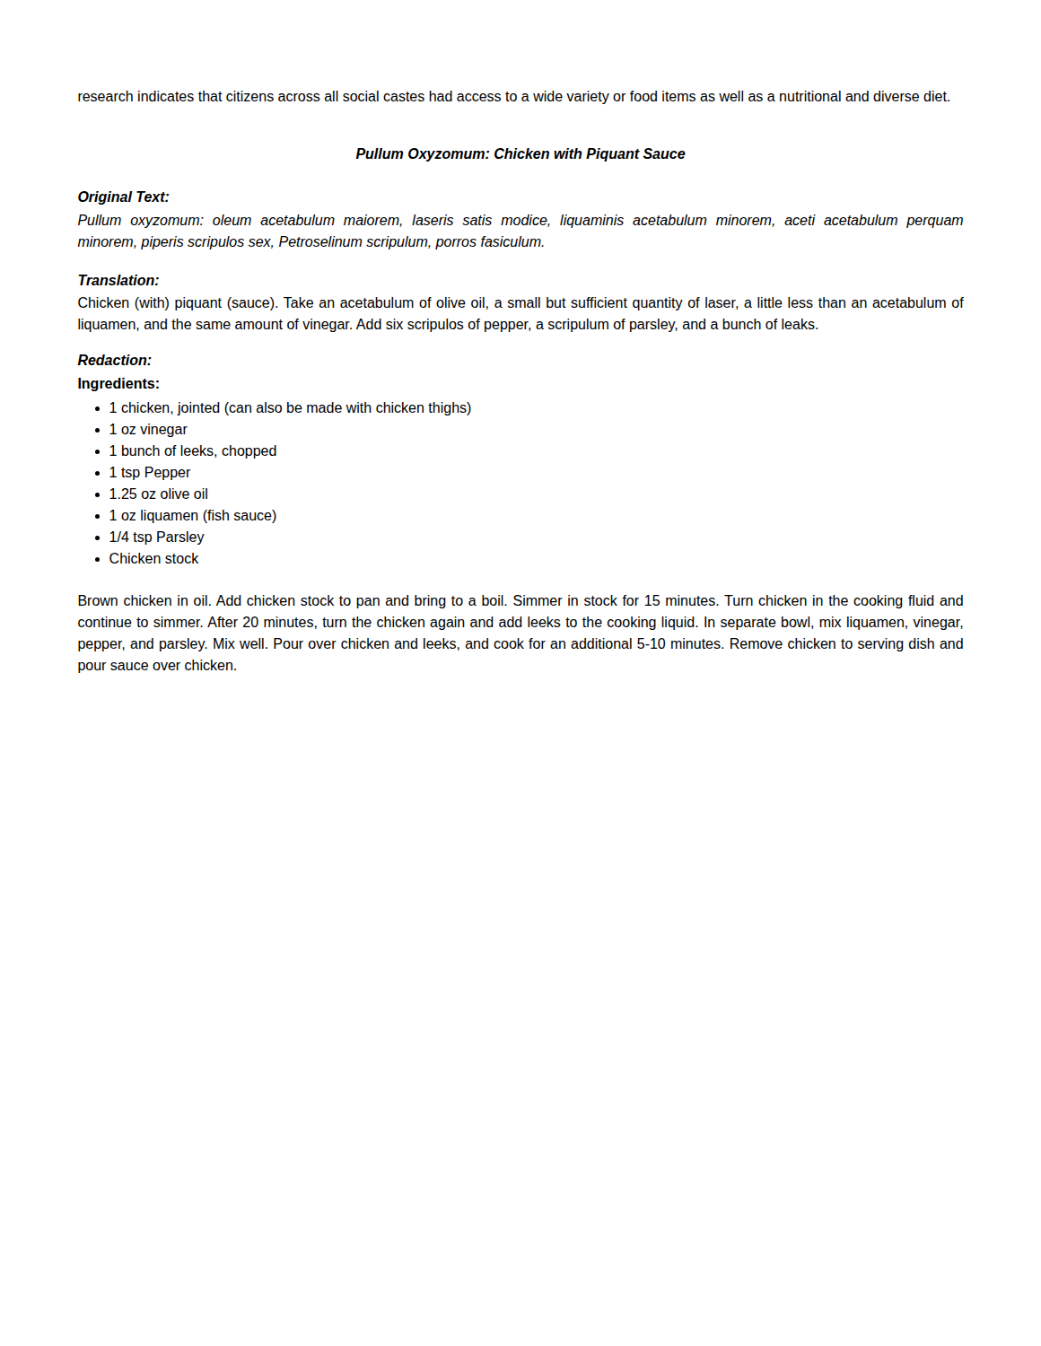research indicates that citizens across all social castes had access to a wide variety or food items as well as a nutritional and diverse diet.
Pullum Oxyzomum: Chicken with Piquant Sauce
Original Text:
Pullum oxyzomum: oleum acetabulum maiorem, laseris satis modice, liquaminis acetabulum minorem, aceti acetabulum perquam minorem, piperis scripulos sex, Petroselinum scripulum, porros fasiculum.
Translation:
Chicken (with) piquant (sauce). Take an acetabulum of olive oil, a small but sufficient quantity of laser, a little less than an acetabulum of liquamen, and the same amount of vinegar. Add six scripulos of pepper, a scripulum of parsley, and a bunch of leaks.
Redaction:
Ingredients:
1 chicken, jointed (can also be made with chicken thighs)
1 oz vinegar
1 bunch of leeks, chopped
1 tsp Pepper
1.25 oz olive oil
1 oz liquamen (fish sauce)
1/4 tsp Parsley
Chicken stock
Brown chicken in oil. Add chicken stock to pan and bring to a boil. Simmer in stock for 15 minutes. Turn chicken in the cooking fluid and continue to simmer. After 20 minutes, turn the chicken again and add leeks to the cooking liquid. In separate bowl, mix liquamen, vinegar, pepper, and parsley. Mix well. Pour over chicken and leeks, and cook for an additional 5-10 minutes. Remove chicken to serving dish and pour sauce over chicken.